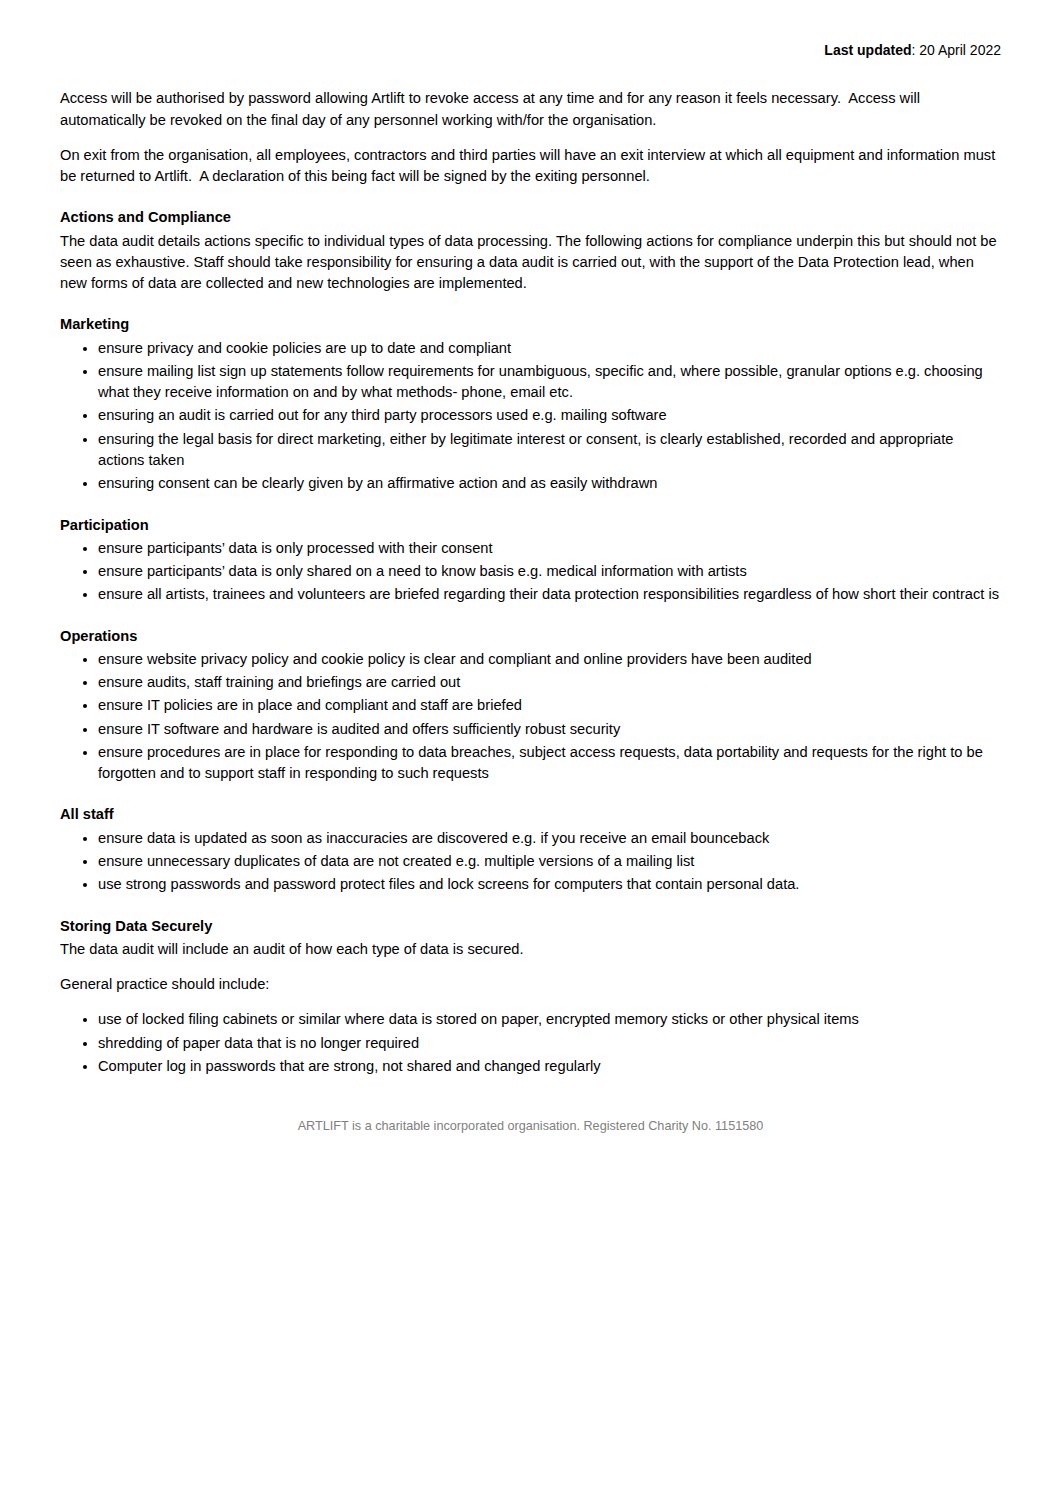Last updated: 20 April 2022
Access will be authorised by password allowing Artlift to revoke access at any time and for any reason it feels necessary. Access will automatically be revoked on the final day of any personnel working with/for the organisation.
On exit from the organisation, all employees, contractors and third parties will have an exit interview at which all equipment and information must be returned to Artlift. A declaration of this being fact will be signed by the exiting personnel.
Actions and Compliance
The data audit details actions specific to individual types of data processing. The following actions for compliance underpin this but should not be seen as exhaustive. Staff should take responsibility for ensuring a data audit is carried out, with the support of the Data Protection lead, when new forms of data are collected and new technologies are implemented.
Marketing
ensure privacy and cookie policies are up to date and compliant
ensure mailing list sign up statements follow requirements for unambiguous, specific and, where possible, granular options e.g. choosing what they receive information on and by what methods- phone, email etc.
ensuring an audit is carried out for any third party processors used e.g. mailing software
ensuring the legal basis for direct marketing, either by legitimate interest or consent, is clearly established, recorded and appropriate actions taken
ensuring consent can be clearly given by an affirmative action and as easily withdrawn
Participation
ensure participants’ data is only processed with their consent
ensure participants’ data is only shared on a need to know basis e.g. medical information with artists
ensure all artists, trainees and volunteers are briefed regarding their data protection responsibilities regardless of how short their contract is
Operations
ensure website privacy policy and cookie policy is clear and compliant and online providers have been audited
ensure audits, staff training and briefings are carried out
ensure IT policies are in place and compliant and staff are briefed
ensure IT software and hardware is audited and offers sufficiently robust security
ensure procedures are in place for responding to data breaches, subject access requests, data portability and requests for the right to be forgotten and to support staff in responding to such requests
All staff
ensure data is updated as soon as inaccuracies are discovered e.g. if you receive an email bounceback
ensure unnecessary duplicates of data are not created e.g. multiple versions of a mailing list
use strong passwords and password protect files and lock screens for computers that contain personal data.
Storing Data Securely
The data audit will include an audit of how each type of data is secured.
General practice should include:
use of locked filing cabinets or similar where data is stored on paper, encrypted memory sticks or other physical items
shredding of paper data that is no longer required
Computer log in passwords that are strong, not shared and changed regularly
ARTLIFT is a charitable incorporated organisation. Registered Charity No. 1151580